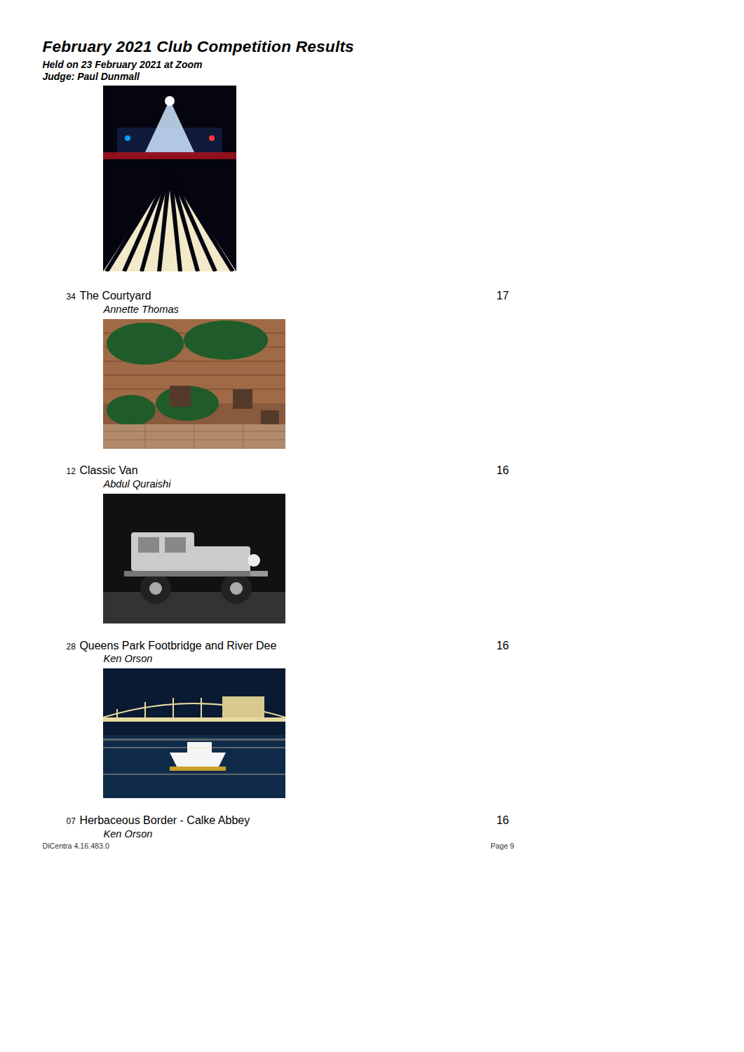February 2021 Club Competition Results
Held on 23 February 2021 at Zoom
Judge: Paul Dunmall
34
The Courtyard
17
Annette Thomas
12
Classic Van
16
Abdul Quraishi
28
Queens Park Footbridge and River Dee
16
Ken Orson
07
Herbaceous Border - Calke Abbey
16
Ken Orson
DiCentra 4.16.483.0 Page 9